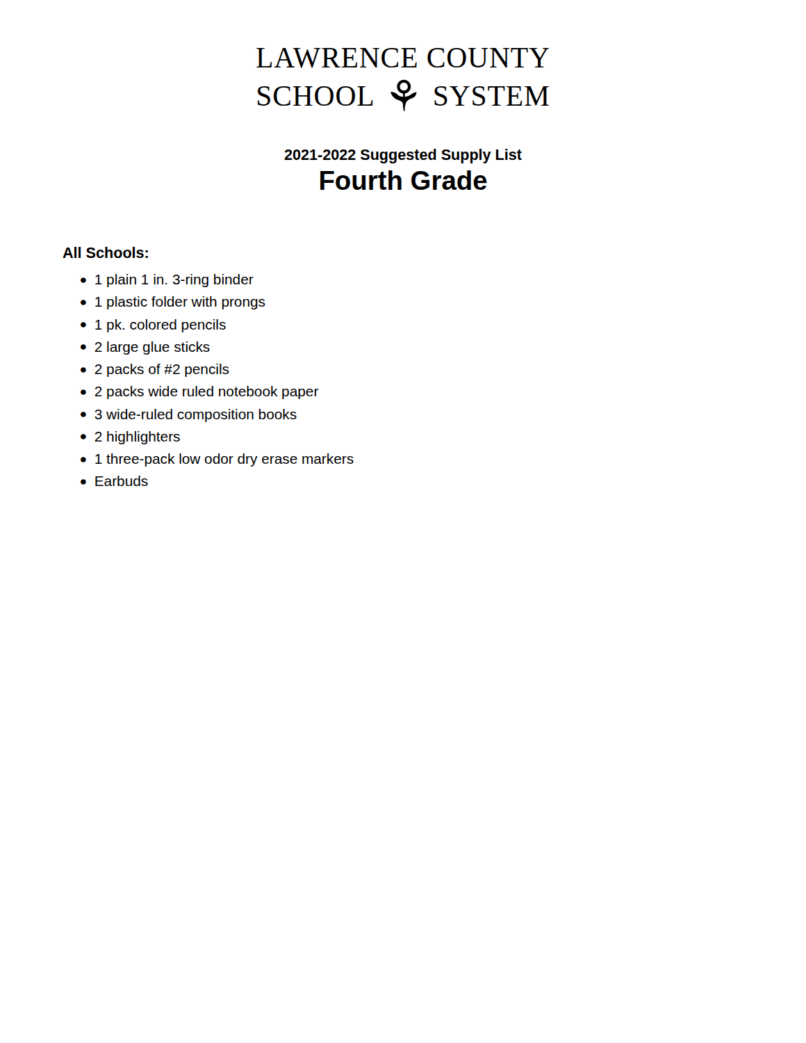LAWRENCE COUNTY
SCHOOL SYSTEM
2021-2022 Suggested Supply List
Fourth Grade
All Schools:
1 plain 1 in. 3-ring binder
1 plastic folder with prongs
1 pk. colored pencils
2 large glue sticks
2 packs of #2 pencils
2 packs wide ruled notebook paper
3 wide-ruled composition books
2 highlighters
1 three-pack low odor dry erase markers
Earbuds